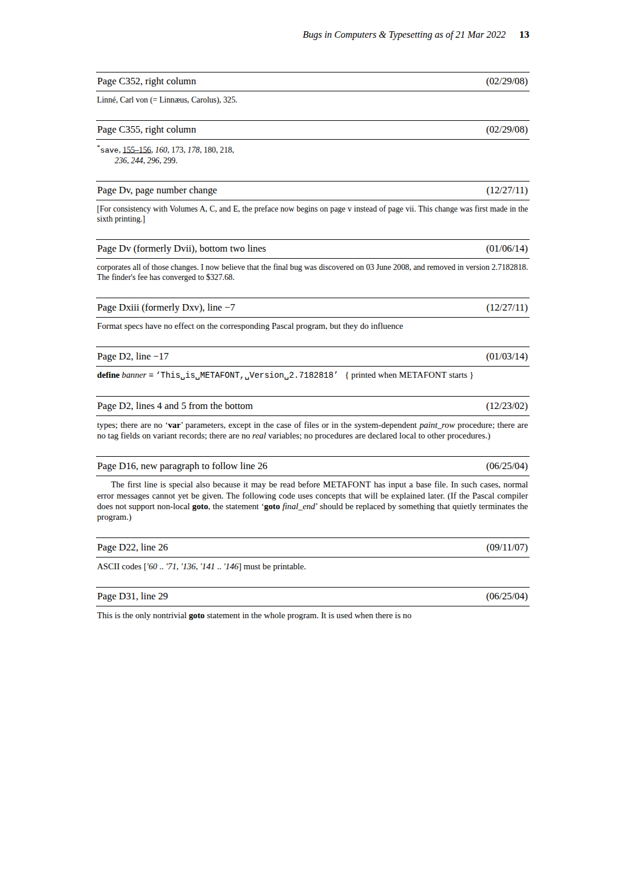Bugs in Computers & Typesetting as of 21 Mar 2022 13
Page C352, right column(02/29/08)
Linné, Carl von (= Linnæus, Carolus), 325.
Page C355, right column(02/29/08)
*save, 155–156, 160, 173, 178, 180, 218,
236, 244, 296, 299.
Page Dv, page number change(12/27/11)
[For consistency with Volumes A, C, and E, the preface now begins on page v instead of page vii. This change was first made in the sixth printing.]
Page Dv (formerly Dvii), bottom two lines(01/06/14)
corporates all of those changes. I now believe that the final bug was discovered on 03 June 2008, and removed in version 2.7182818. The finder's fee has converged to $327.68.
Page Dxiii (formerly Dxv), line −7(12/27/11)
Format specs have no effect on the corresponding Pascal program, but they do influence
Page D2, line −17(01/03/14)
define banner ≡ ‘This␣is␣METAFONT,␣Version␣2.7182818’ { printed when METAFONT starts }
Page D2, lines 4 and 5 from the bottom(12/23/02)
types; there are no ‘var’ parameters, except in the case of files or in the system-dependent paint_row procedure; there are no tag fields on variant records; there are no real variables; no procedures are declared local to other procedures.)
Page D16, new paragraph to follow line 26(06/25/04)
The first line is special also because it may be read before METAFONT has input a base file. In such cases, normal error messages cannot yet be given. The following code uses concepts that will be explained later. (If the Pascal compiler does not support non-local goto, the statement ‘goto final_end’ should be replaced by something that quietly terminates the program.)
Page D22, line 26(09/11/07)
ASCII codes [′60 .. ′71, ′136, ′141 .. ′146] must be printable.
Page D31, line 29(06/25/04)
This is the only nontrivial goto statement in the whole program. It is used when there is no